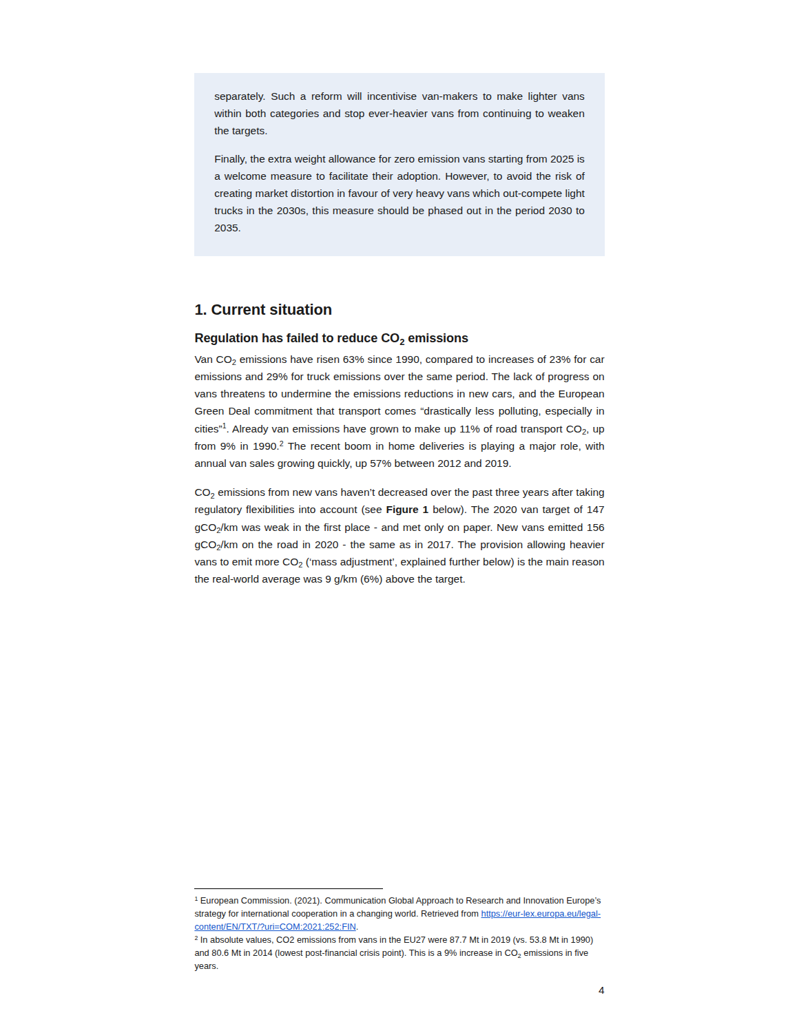separately. Such a reform will incentivise van-makers to make lighter vans within both categories and stop ever-heavier vans from continuing to weaken the targets.
Finally, the extra weight allowance for zero emission vans starting from 2025 is a welcome measure to facilitate their adoption. However, to avoid the risk of creating market distortion in favour of very heavy vans which out-compete light trucks in the 2030s, this measure should be phased out in the period 2030 to 2035.
1. Current situation
Regulation has failed to reduce CO2 emissions
Van CO2 emissions have risen 63% since 1990, compared to increases of 23% for car emissions and 29% for truck emissions over the same period. The lack of progress on vans threatens to undermine the emissions reductions in new cars, and the European Green Deal commitment that transport comes “drastically less polluting, especially in cities”1. Already van emissions have grown to make up 11% of road transport CO2, up from 9% in 1990.2 The recent boom in home deliveries is playing a major role, with annual van sales growing quickly, up 57% between 2012 and 2019.
CO2 emissions from new vans haven’t decreased over the past three years after taking regulatory flexibilities into account (see Figure 1 below). The 2020 van target of 147 gCO2/km was weak in the first place - and met only on paper. New vans emitted 156 gCO2/km on the road in 2020 - the same as in 2017. The provision allowing heavier vans to emit more CO2 (‘mass adjustment’, explained further below) is the main reason the real-world average was 9 g/km (6%) above the target.
1 European Commission. (2021). Communication Global Approach to Research and Innovation Europe’s strategy for international cooperation in a changing world. Retrieved from https://eur-lex.europa.eu/legal-content/EN/TXT/?uri=COM:2021:252:FIN.
2 In absolute values, CO2 emissions from vans in the EU27 were 87.7 Mt in 2019 (vs. 53.8 Mt in 1990) and 80.6 Mt in 2014 (lowest post-financial crisis point). This is a 9% increase in CO2 emissions in five years.
4